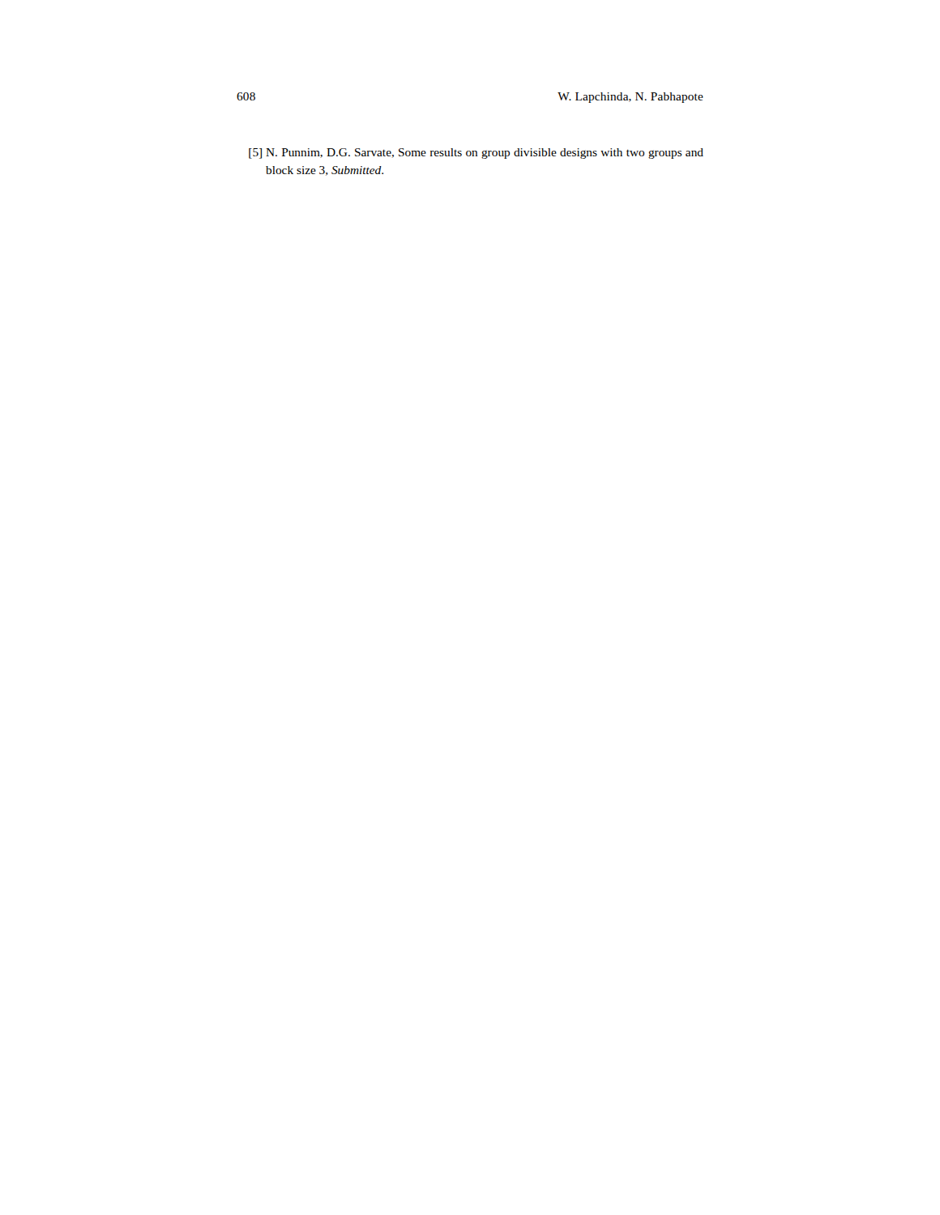608 W. Lapchinda, N. Pabhapote
[5] N. Punnim, D.G. Sarvate, Some results on group divisible designs with two groups and block size 3, Submitted.